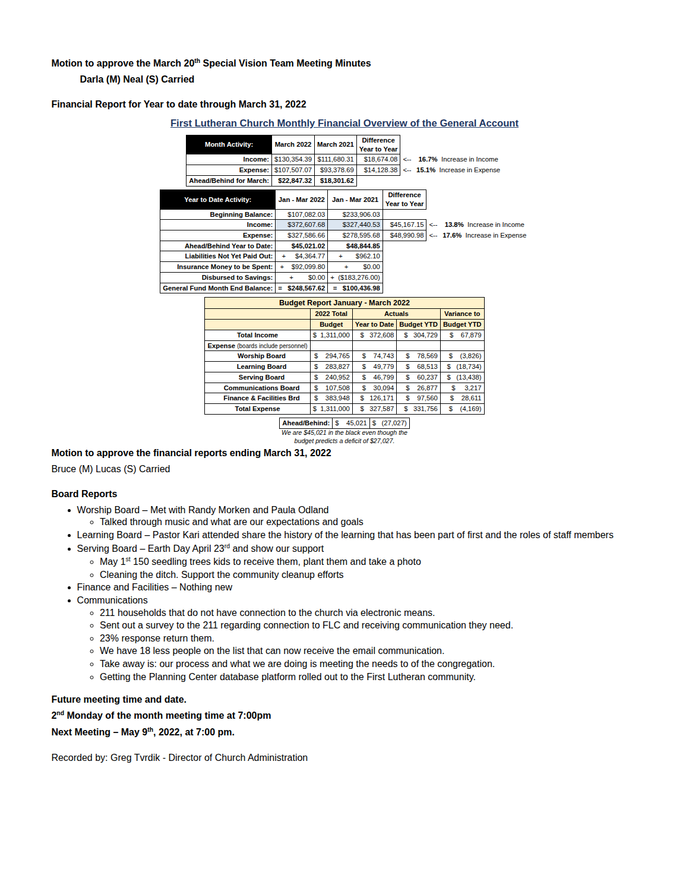Motion to approve the March 20th Special Vision Team Meeting Minutes
Darla (M) Neal (S) Carried
Financial Report for Year to date through March 31, 2022
First Lutheran Church Monthly Financial Overview of the General Account
| Month Activity: | March 2022 | March 2021 | Difference Year to Year | | |
| Income: | $130,354.39 | $111,680.31 | $18,674.08 | <-- | 16.7% Increase in Income |
| Expense: | $107,507.07 | $93,378.69 | $14,128.38 | <-- | 15.1% Increase in Expense |
| Ahead/Behind for March: | $22,847.32 | $18,301.62 | | | |
| Year to Date Activity: | Jan - Mar 2022 | Jan - Mar 2021 | Difference Year to Year | | |
| Beginning Balance: | $107,082.03 | $233,906.03 | | | |
| Income: | $372,607.68 | $327,440.53 | $45,167.15 | <-- | 13.8% Increase in Income |
| Expense: | $327,586.66 | $278,595.68 | $48,990.98 | <-- | 17.6% Increase in Expense |
| Ahead/Behind Year to Date: | $45,021.02 | $48,844.85 | | | |
| Liabilities Not Yet Paid Out: | + $4,364.77 | + $962.10 | | | |
| Insurance Money to be Spent: | + $92,099.80 | + $0.00 | | | |
| Disbursed to Savings: | + $0.00 | + ($183,276.00) | | | |
| General Fund Month End Balance: | = $248,567.62 | = $100,436.98 | | | |
| Budget Report January - March 2022 |
| | 2022 Total | Actuals | Variance to |
| | Budget | Year to Date | Budget YTD | Budget YTD |
| Total Income | $ 1,311,000 | $ 372,608 | $ 304,729 | $ 67,879 |
| Expense (boards include personnel) | | | | |
| Worship Board | $ 294,765 | $ 74,743 | $ 78,569 | $ (3,826) |
| Learning Board | $ 283,827 | $ 49,779 | $ 68,513 | $ (18,734) |
| Serving Board | $ 240,952 | $ 46,799 | $ 60,237 | $ (13,438) |
| Communications Board | $ 107,508 | $ 30,094 | $ 26,877 | $ 3,217 |
| Finance & Facilities Brd | $ 383,948 | $ 126,171 | $ 97,560 | $ 28,611 |
| Total Expense | $ 1,311,000 | $ 327,587 | $ 331,756 | $ (4,169) |
| Ahead/Behind: | $ 45,021 | $ (27,027) |
We are $45,021 in the black even though the
budget predicts a deficit of $27,027.
Motion to approve the financial reports ending March 31, 2022
Bruce (M) Lucas (S) Carried
Board Reports
Worship Board – Met with Randy Morken and Paula Odland
Talked through music and what are our expectations and goals
Learning Board – Pastor Kari attended share the history of the learning that has been part of first and the roles of staff members
Serving Board – Earth Day April 23rd and show our support
May 1st 150 seedling trees kids to receive them, plant them and take a photo
Cleaning the ditch. Support the community cleanup efforts
Finance and Facilities – Nothing new
Communications
211 households that do not have connection to the church via electronic means.
Sent out a survey to the 211 regarding connection to FLC and receiving communication they need.
23% response return them.
We have 18 less people on the list that can now receive the email communication.
Take away is: our process and what we are doing is meeting the needs to of the congregation.
Getting the Planning Center database platform rolled out to the First Lutheran community.
Future meeting time and date.
2nd Monday of the month meeting time at 7:00pm
Next Meeting – May 9th, 2022, at 7:00 pm.
Recorded by: Greg Tvrdik - Director of Church Administration